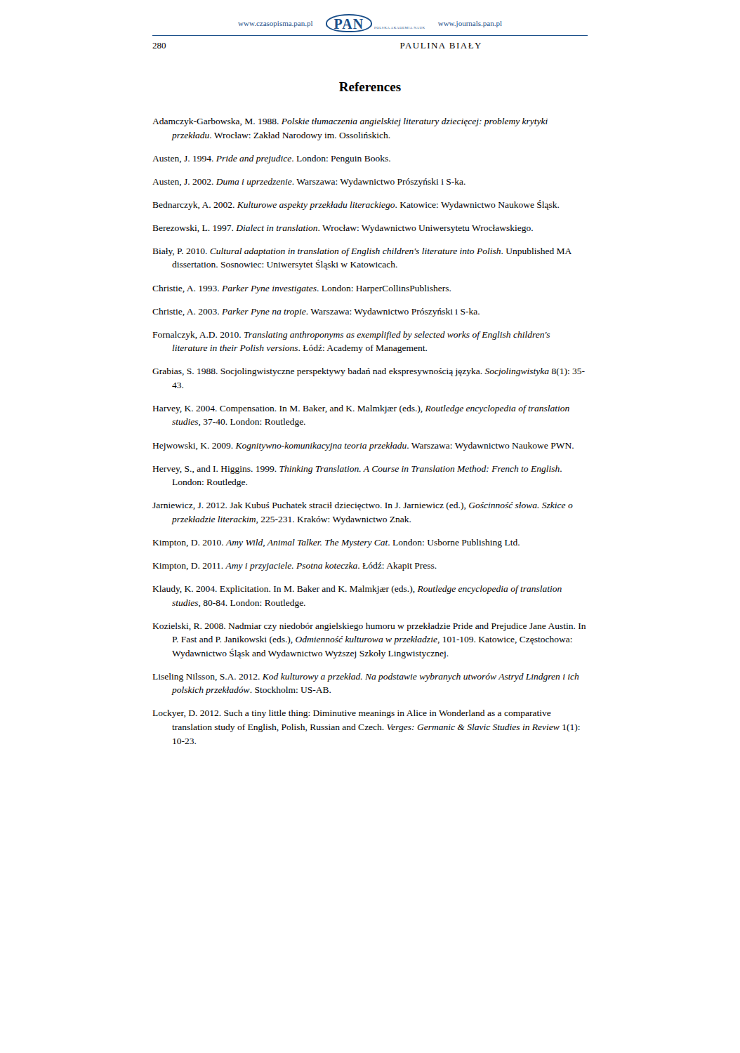www.czasopisma.pan.pl PAN POLSKA AKADEMIA NAUK www.journals.pan.pl
280 PAULINA BIAŁY
References
Adamczyk-Garbowska, M. 1988. Polskie tłumaczenia angielskiej literatury dziecięcej: problemy krytyki przekładu. Wrocław: Zakład Narodowy im. Ossolińskich.
Austen, J. 1994. Pride and prejudice. London: Penguin Books.
Austen, J. 2002. Duma i uprzedzenie. Warszawa: Wydawnictwo Prószyński i S-ka.
Bednarczyk, A. 2002. Kulturowe aspekty przekładu literackiego. Katowice: Wydawnictwo Naukowe Śląsk.
Berezowski, L. 1997. Dialect in translation. Wrocław: Wydawnictwo Uniwersytetu Wrocławskiego.
Biały, P. 2010. Cultural adaptation in translation of English children's literature into Polish. Unpublished MA dissertation. Sosnowiec: Uniwersytet Śląski w Katowicach.
Christie, A. 1993. Parker Pyne investigates. London: HarperCollinsPublishers.
Christie, A. 2003. Parker Pyne na tropie. Warszawa: Wydawnictwo Prószyński i S-ka.
Fornalczyk, A.D. 2010. Translating anthroponyms as exemplified by selected works of English children's literature in their Polish versions. Łódź: Academy of Management.
Grabias, S. 1988. Socjolingwistyczne perspektywy badań nad ekspresywnością języka. Socjolingwistyka 8(1): 35-43.
Harvey, K. 2004. Compensation. In M. Baker, and K. Malmkjær (eds.), Routledge encyclopedia of translation studies, 37-40. London: Routledge.
Hejwowski, K. 2009. Kognitywno-komunikacyjna teoria przekładu. Warszawa: Wydawnictwo Naukowe PWN.
Hervey, S., and I. Higgins. 1999. Thinking Translation. A Course in Translation Method: French to English. London: Routledge.
Jarniewicz, J. 2012. Jak Kubuś Puchatek stracił dziecięctwo. In J. Jarniewicz (ed.), Gościnność słowa. Szkice o przekładzie literackim, 225-231. Kraków: Wydawnictwo Znak.
Kimpton, D. 2010. Amy Wild, Animal Talker. The Mystery Cat. London: Usborne Publishing Ltd.
Kimpton, D. 2011. Amy i przyjaciele. Psotna koteczka. Łódź: Akapit Press.
Klaudy, K. 2004. Explicitation. In M. Baker and K. Malmkjær (eds.), Routledge encyclopedia of translation studies, 80-84. London: Routledge.
Kozielski, R. 2008. Nadmiar czy niedobór angielskiego humoru w przekładzie Pride and Prejudice Jane Austin. In P. Fast and P. Janikowski (eds.), Odmienność kulturowa w przekładzie, 101-109. Katowice, Częstochowa: Wydawnictwo Śląsk and Wydawnictwo Wyższej Szkoły Lingwistycznej.
Liseling Nilsson, S.A. 2012. Kod kulturowy a przekład. Na podstawie wybranych utworów Astryd Lindgren i ich polskich przekładów. Stockholm: US-AB.
Lockyer, D. 2012. Such a tiny little thing: Diminutive meanings in Alice in Wonderland as a comparative translation study of English, Polish, Russian and Czech. Verges: Germanic & Slavic Studies in Review 1(1): 10-23.